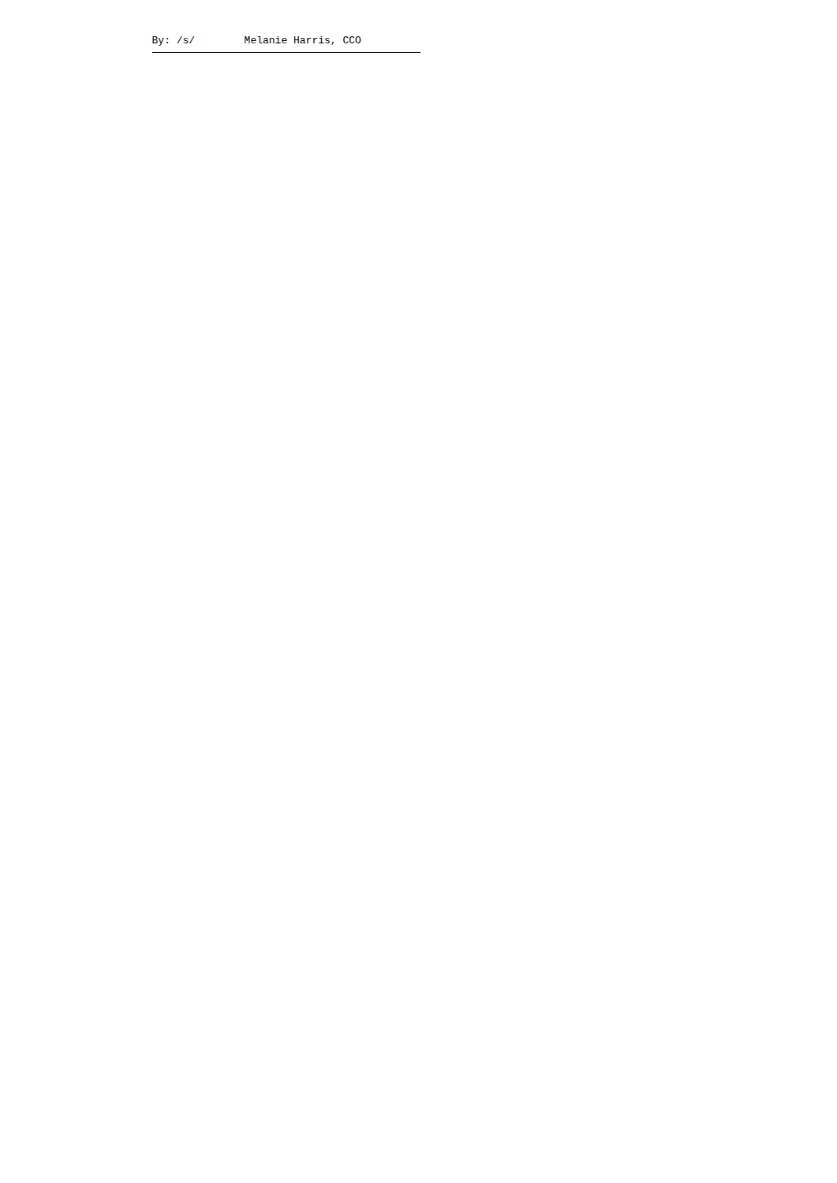By: /s/ Melanie Harris, CCO